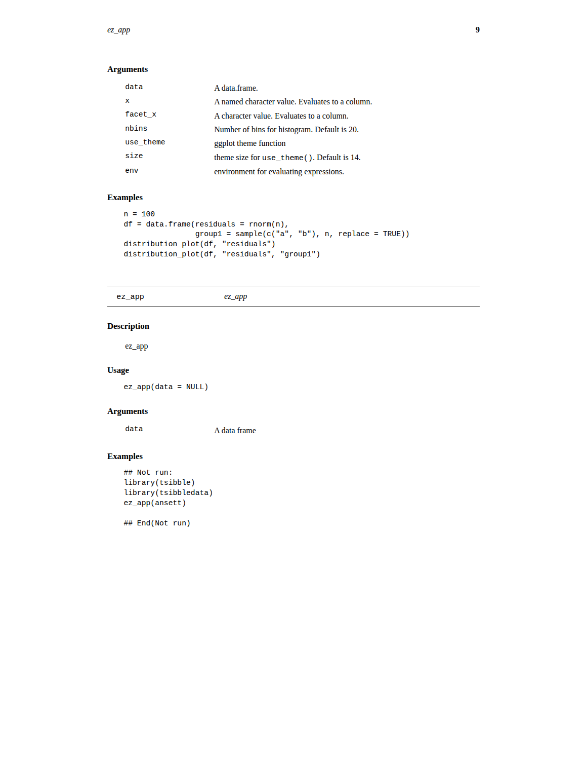ez_app 9
Arguments
data
A data.frame.
x
A named character value. Evaluates to a column.
facet_x
A character value. Evaluates to a column.
nbins
Number of bins for histogram. Default is 20.
use_theme
ggplot theme function
size
theme size for use_theme(). Default is 14.
env
environment for evaluating expressions.
Examples
n = 100
df = data.frame(residuals = rnorm(n),
                group1 = sample(c("a", "b"), n, replace = TRUE))
distribution_plot(df, "residuals")
distribution_plot(df, "residuals", "group1")
ez_app ez_app
Description
ez_app
Usage
ez_app(data = NULL)
Arguments
data
A data frame
Examples
## Not run:
library(tsibble)
library(tsibbledata)
ez_app(ansett)

## End(Not run)